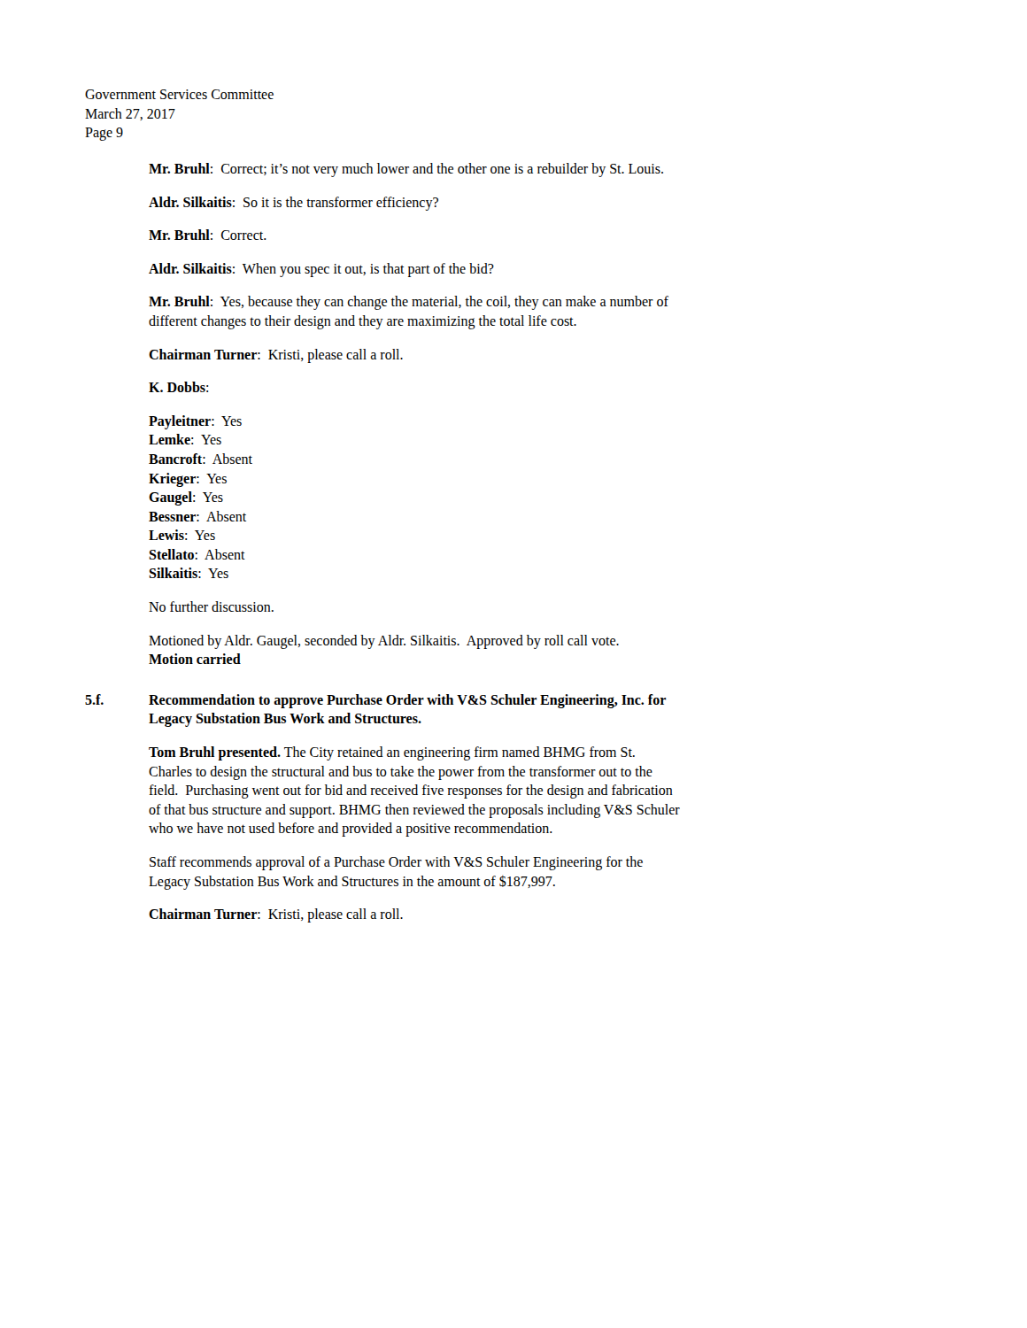Government Services Committee
March 27, 2017
Page 9
Mr. Bruhl: Correct; it’s not very much lower and the other one is a rebuilder by St. Louis.
Aldr. Silkaitis: So it is the transformer efficiency?
Mr. Bruhl: Correct.
Aldr. Silkaitis: When you spec it out, is that part of the bid?
Mr. Bruhl: Yes, because they can change the material, the coil, they can make a number of different changes to their design and they are maximizing the total life cost.
Chairman Turner: Kristi, please call a roll.
K. Dobbs:
Payleitner: Yes
Lemke: Yes
Bancroft: Absent
Krieger: Yes
Gaugel: Yes
Bessner: Absent
Lewis: Yes
Stellato: Absent
Silkaitis: Yes
No further discussion.
Motioned by Aldr. Gaugel, seconded by Aldr. Silkaitis. Approved by roll call vote.
Motion carried
5.f.
Recommendation to approve Purchase Order with V&S Schuler Engineering, Inc. for Legacy Substation Bus Work and Structures.
Tom Bruhl presented. The City retained an engineering firm named BHMG from St. Charles to design the structural and bus to take the power from the transformer out to the field. Purchasing went out for bid and received five responses for the design and fabrication of that bus structure and support. BHMG then reviewed the proposals including V&S Schuler who we have not used before and provided a positive recommendation.
Staff recommends approval of a Purchase Order with V&S Schuler Engineering for the Legacy Substation Bus Work and Structures in the amount of $187,997.
Chairman Turner: Kristi, please call a roll.